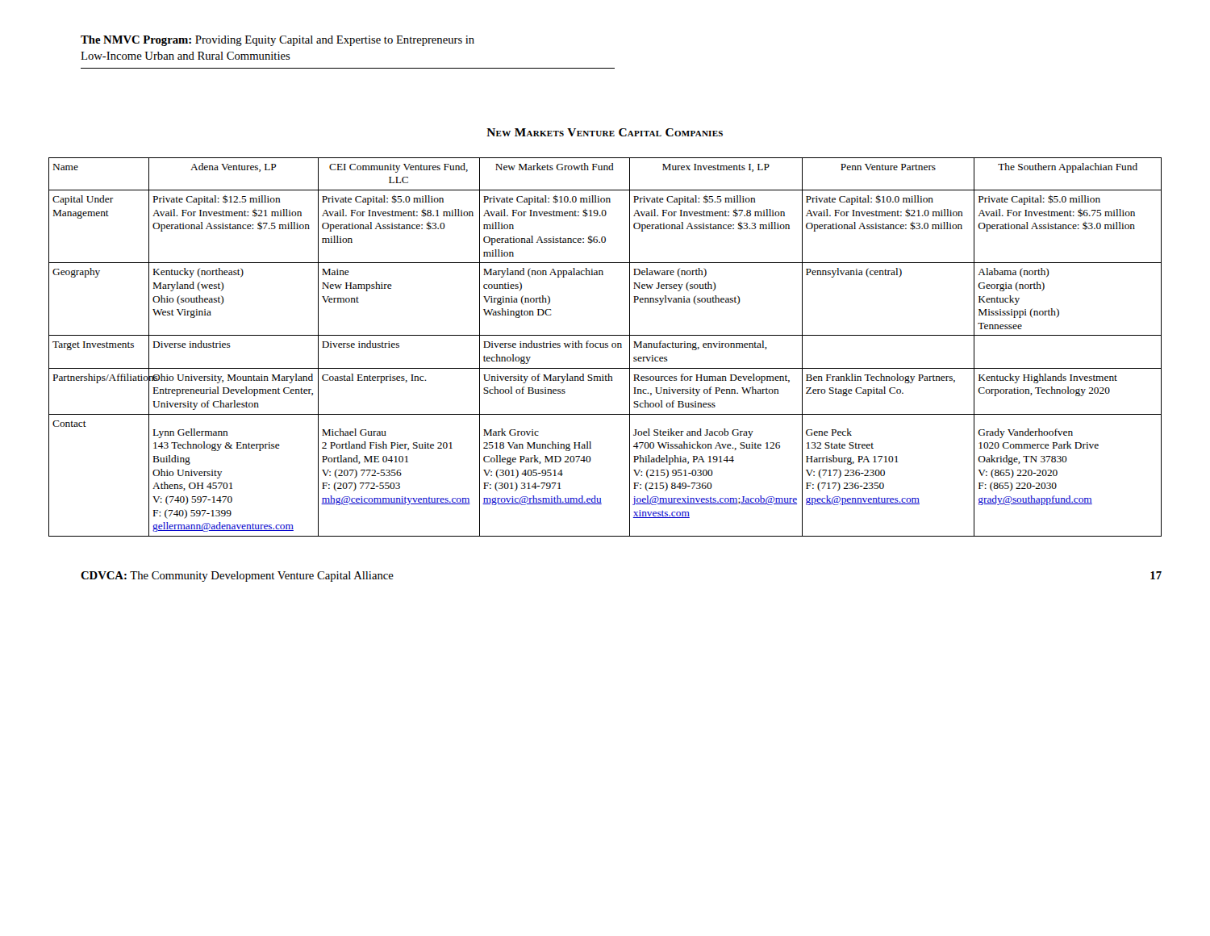The NMVC Program: Providing Equity Capital and Expertise to Entrepreneurs in
Low-Income Urban and Rural Communities
New Markets Venture Capital Companies
| Name | Adena Ventures, LP | CEI Community Ventures Fund, LLC | New Markets Growth Fund | Murex Investments I, LP | Penn Venture Partners | The Southern Appalachian Fund |
| --- | --- | --- | --- | --- | --- | --- |
| Capital Under Management | Private Capital: $12.5 million Avail. For Investment: $21 million Operational Assistance: $7.5 million | Private Capital: $5.0 million Avail. For Investment: $8.1 million Operational Assistance: $3.0 million | Private Capital: $10.0 million Avail. For Investment: $19.0 million Operational Assistance: $6.0 million | Private Capital: $5.5 million Avail. For Investment: $7.8 million Operational Assistance: $3.3 million | Private Capital: $10.0 million Avail. For Investment: $21.0 million Operational Assistance: $3.0 million | Private Capital: $5.0 million Avail. For Investment: $6.75 million Operational Assistance: $3.0 million |
| Geography | Kentucky (northeast) Maryland (west) Ohio (southeast) West Virginia | Maine New Hampshire Vermont | Maryland (non Appalachian counties) Virginia (north) Washington DC | Delaware (north) New Jersey (south) Pennsylvania (southeast) | Pennsylvania (central) | Alabama (north) Georgia (north) Kentucky Mississippi (north) Tennessee |
| Target Investments | Diverse industries | Diverse industries | Diverse industries with focus on technology | Manufacturing, environmental, services | | |
| Partnerships/Affiliations | Ohio University, Mountain Maryland Entrepreneurial Development Center, University of Charleston | Coastal Enterprises, Inc. | University of Maryland Smith School of Business | Resources for Human Development, Inc., University of Penn. Wharton School of Business | Ben Franklin Technology Partners, Zero Stage Capital Co. | Kentucky Highlands Investment Corporation, Technology 2020 |
| Contact | Lynn Gellermann 143 Technology & Enterprise Building Ohio University Athens, OH 45701 V: (740) 597-1470 F: (740) 597-1399 gellermann@adenaventures.com | Michael Gurau 2 Portland Fish Pier, Suite 201 Portland, ME 04101 V: (207) 772-5356 F: (207) 772-5503 mhg@ceicommunityventures.com | Mark Grovic 2518 Van Munching Hall College Park, MD 20740 V: (301) 405-9514 F: (301) 314-7971 mgrovic@rhsmith.umd.edu | Joel Steiker and Jacob Gray 4700 Wissahickon Ave., Suite 126 Philadelphia, PA 19144 V: (215) 951-0300 F: (215) 849-7360 joel@murexinvests.com ; Jacob@murexinvests.com | Gene Peck 132 State Street Harrisburg, PA 17101 V: (717) 236-2300 F: (717) 236-2350 gpeck@pennventures.com | Grady Vanderhoofven 1020 Commerce Park Drive Oakridge, TN 37830 V: (865) 220-2020 F: (865) 220-2030 grady@southappfund.com |
CDVCA: The Community Development Venture Capital Alliance
17